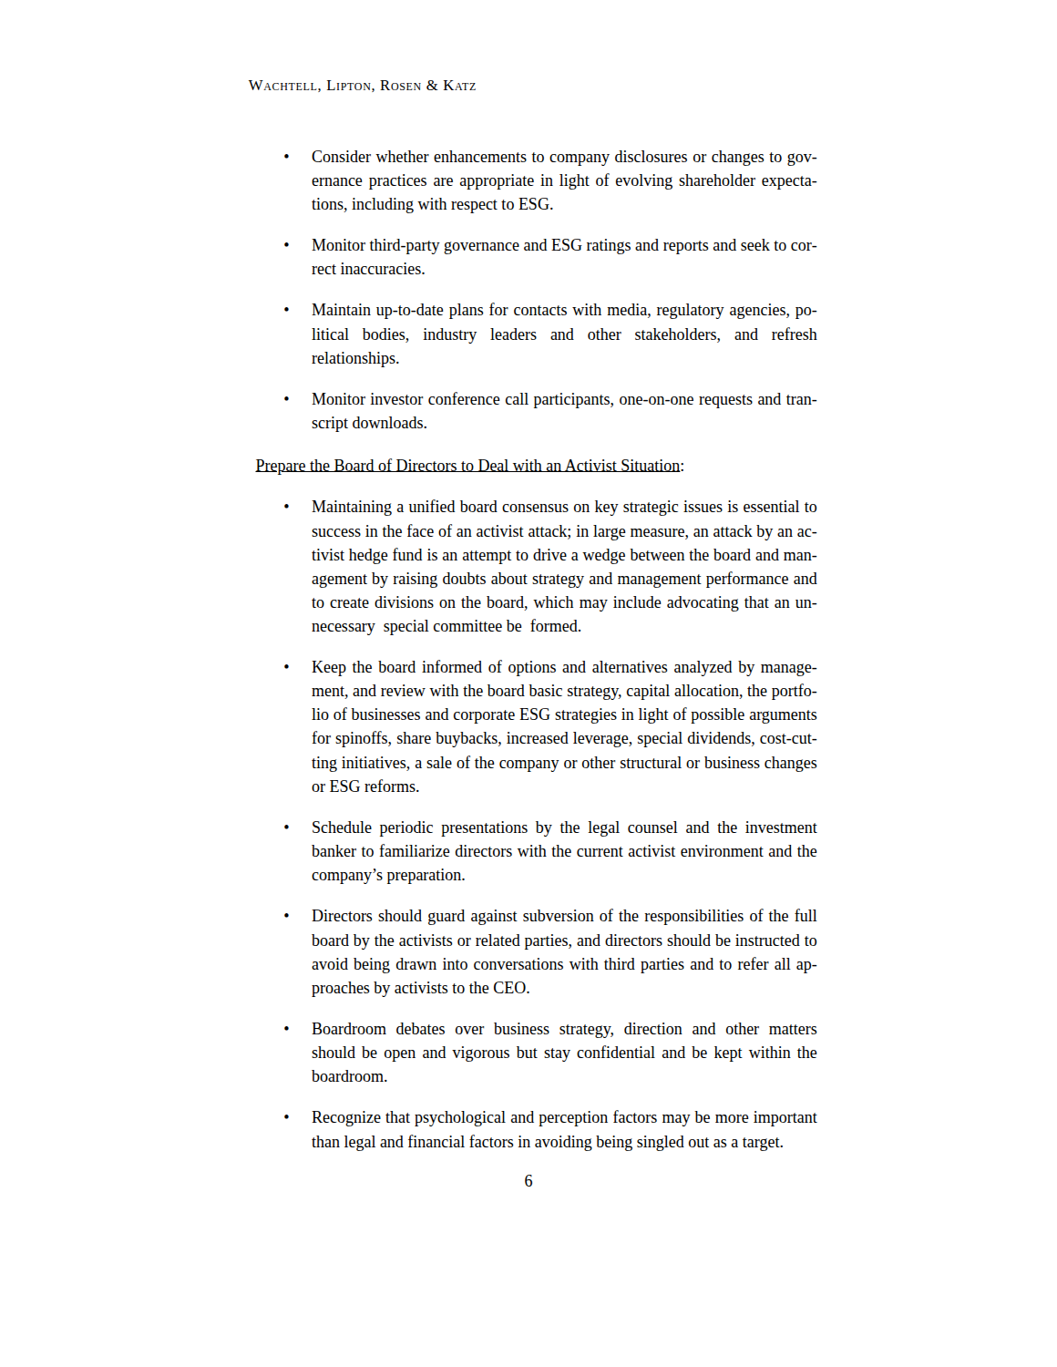Wachtell, Lipton, Rosen & Katz
Consider whether enhancements to company disclosures or changes to governance practices are appropriate in light of evolving shareholder expectations, including with respect to ESG.
Monitor third-party governance and ESG ratings and reports and seek to correct inaccuracies.
Maintain up-to-date plans for contacts with media, regulatory agencies, political bodies, industry leaders and other stakeholders, and refresh relationships.
Monitor investor conference call participants, one-on-one requests and transcript downloads.
Prepare the Board of Directors to Deal with an Activist Situation:
Maintaining a unified board consensus on key strategic issues is essential to success in the face of an activist attack; in large measure, an attack by an activist hedge fund is an attempt to drive a wedge between the board and management by raising doubts about strategy and management performance and to create divisions on the board, which may include advocating that an unnecessary special committee be formed.
Keep the board informed of options and alternatives analyzed by management, and review with the board basic strategy, capital allocation, the portfolio of businesses and corporate ESG strategies in light of possible arguments for spinoffs, share buybacks, increased leverage, special dividends, cost-cutting initiatives, a sale of the company or other structural or business changes or ESG reforms.
Schedule periodic presentations by the legal counsel and the investment banker to familiarize directors with the current activist environment and the company’s preparation.
Directors should guard against subversion of the responsibilities of the full board by the activists or related parties, and directors should be instructed to avoid being drawn into conversations with third parties and to refer all approaches by activists to the CEO.
Boardroom debates over business strategy, direction and other matters should be open and vigorous but stay confidential and be kept within the boardroom.
Recognize that psychological and perception factors may be more important than legal and financial factors in avoiding being singled out as a target.
6